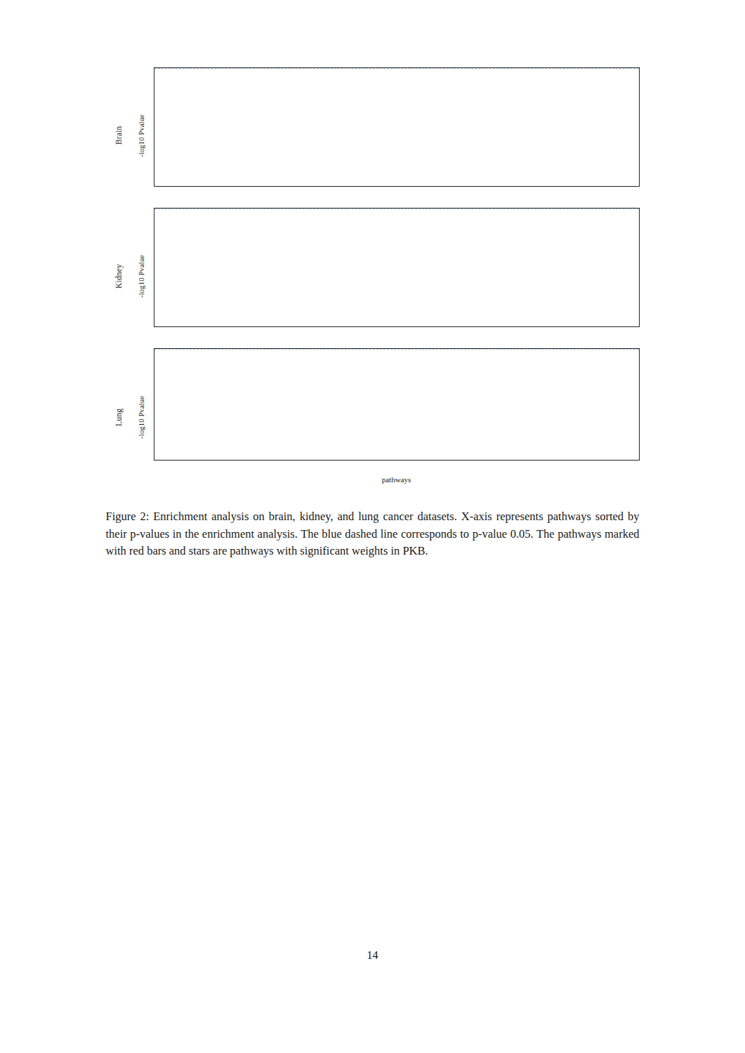Brain
-log10 Pvalue
Kidney
-log10 Pvalue
Lung
-log10 Pvalue
pathways
Figure 2: Enrichment analysis on brain, kidney, and lung cancer datasets. X-axis represents pathways sorted by their p-values in the enrichment analysis. The blue dashed line corresponds to p-value 0.05. The pathways marked with red bars and stars are pathways with significant weights in PKB.
14